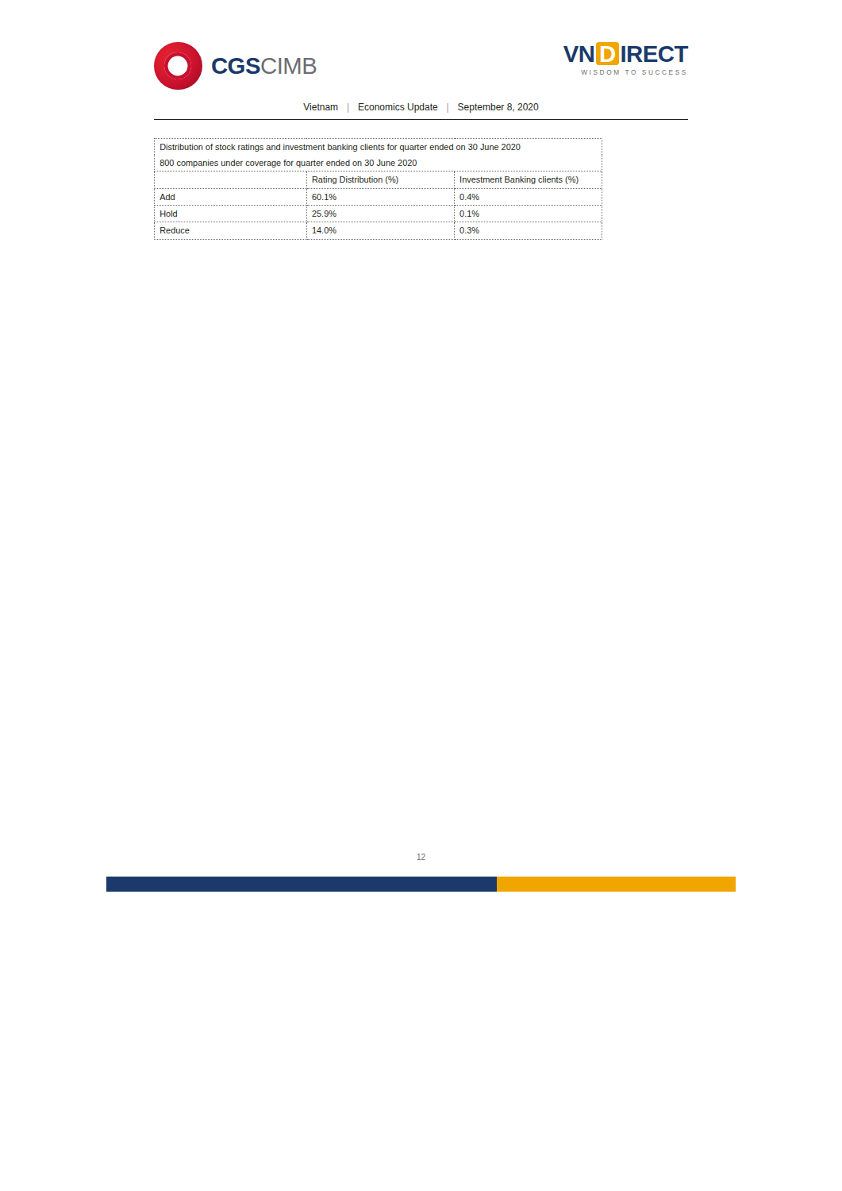CGSCIMB
VNDIRECT
Wisdom to Success
Vietnam | Economics Update | September 8, 2020
| Distribution of stock ratings and investment banking clients for quarter ended on 30 June 2020 |
| 800 companies under coverage for quarter ended on 30 June 2020 |
| | Rating Distribution (%) | Investment Banking clients (%) |
| Add | 60.1% | 0.4% |
| Hold | 25.9% | 0.1% |
| Reduce | 14.0% | 0.3% |
12